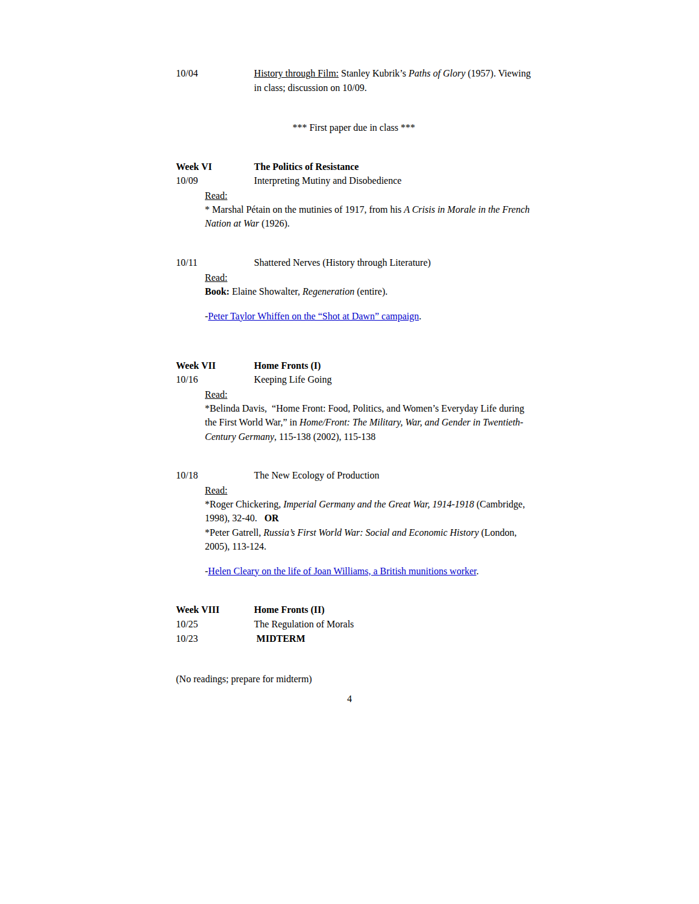10/04
History through Film: Stanley Kubrik’s Paths of Glory (1957). Viewing in class; discussion on 10/09.
*** First paper due in class ***
Week VI
The Politics of Resistance
10/09
Interpreting Mutiny and Disobedience
Read: * Marshal Pétain on the mutinies of 1917, from his A Crisis in Morale in the French Nation at War (1926).
10/11
Shattered Nerves (History through Literature)
Read: Book: Elaine Showalter, Regeneration (entire).
-Peter Taylor Whiffen on the “Shot at Dawn” campaign.
Week VII
Home Fronts (I)
10/16
Keeping Life Going
Read: *Belinda Davis, “Home Front: Food, Politics, and Women’s Everyday Life during the First World War,” in Home/Front: The Military, War, and Gender in Twentieth-Century Germany, 115-138 (2002), 115-138
10/18
The New Ecology of Production
Read: *Roger Chickering, Imperial Germany and the Great War, 1914-1918 (Cambridge, 1998), 32-40. OR
*Peter Gatrell, Russia’s First World War: Social and Economic History (London, 2005), 113-124.
-Helen Cleary on the life of Joan Williams, a British munitions worker.
Week VIII
Home Fronts (II)
10/25
The Regulation of Morals
10/23
MIDTERM
(No readings; prepare for midterm)
4